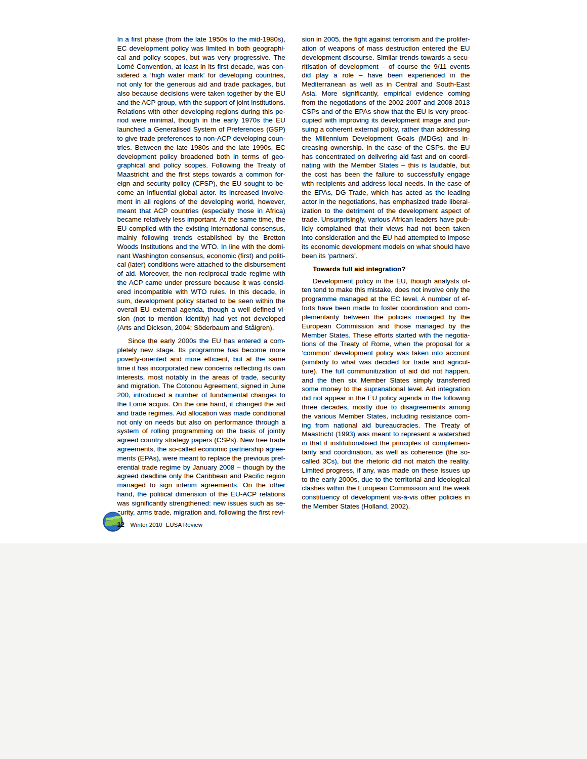In a first phase (from the late 1950s to the mid-1980s), EC development policy was limited in both geographical and policy scopes, but was very progressive. The Lomé Convention, at least in its first decade, was considered a ‘high water mark’ for developing countries, not only for the generous aid and trade packages, but also because decisions were taken together by the EU and the ACP group, with the support of joint institutions. Relations with other developing regions during this period were minimal, though in the early 1970s the EU launched a Generalised System of Preferences (GSP) to give trade preferences to non-ACP developing countries. Between the late 1980s and the late 1990s, EC development policy broadened both in terms of geographical and policy scopes. Following the Treaty of Maastricht and the first steps towards a common foreign and security policy (CFSP), the EU sought to become an influential global actor. Its increased involvement in all regions of the developing world, however, meant that ACP countries (especially those in Africa) became relatively less important. At the same time, the EU complied with the existing international consensus, mainly following trends established by the Bretton Woods Institutions and the WTO. In line with the dominant Washington consensus, economic (first) and political (later) conditions were attached to the disbursement of aid. Moreover, the non-reciprocal trade regime with the ACP came under pressure because it was considered incompatible with WTO rules. In this decade, in sum, development policy started to be seen within the overall EU external agenda, though a well defined vision (not to mention identity) had yet not developed (Arts and Dickson, 2004; Söderbaum and Stålgren).
Since the early 2000s the EU has entered a completely new stage. Its programme has become more poverty-oriented and more efficient, but at the same time it has incorporated new concerns reflecting its own interests, most notably in the areas of trade, security and migration. The Cotonou Agreement, signed in June 200, introduced a number of fundamental changes to the Lomé acquis. On the one hand, it changed the aid and trade regimes. Aid allocation was made conditional not only on needs but also on performance through a system of rolling programming on the basis of jointly agreed country strategy papers (CSPs). New free trade agreements, the so-called economic partnership agreements (EPAs), were meant to replace the previous preferential trade regime by January 2008 – though by the agreed deadline only the Caribbean and Pacific region managed to sign interim agreements. On the other hand, the political dimension of the EU-ACP relations was significantly strengthened: new issues such as security, arms trade, migration and, following the first revision in 2005, the fight against terrorism and the proliferation of weapons of mass destruction entered the EU development discourse. Similar trends towards a securitisation of development – of course the 9/11 events did play a role – have been experienced in the Mediterranean as well as in Central and South-East Asia. More significantly, empirical evidence coming from the negotiations of the 2002-2007 and 2008-2013 CSPs and of the EPAs show that the EU is very preoccupied with improving its development image and pursuing a coherent external policy, rather than addressing the Millennium Development Goals (MDGs) and increasing ownership. In the case of the CSPs, the EU has concentrated on delivering aid fast and on coordinating with the Member States – this is laudable, but the cost has been the failure to successfully engage with recipients and address local needs. In the case of the EPAs, DG Trade, which has acted as the leading actor in the negotiations, has emphasized trade liberalization to the detriment of the development aspect of trade. Unsurprisingly, various African leaders have publicly complained that their views had not been taken into consideration and the EU had attempted to impose its economic development models on what should have been its ‘partners’.
Towards full aid integration?
Development policy in the EU, though analysts often tend to make this mistake, does not involve only the programme managed at the EC level. A number of efforts have been made to foster coordination and complementarity between the policies managed by the European Commission and those managed by the Member States. These efforts started with the negotiations of the Treaty of Rome, when the proposal for a ‘common’ development policy was taken into account (similarly to what was decided for trade and agriculture). The full communitization of aid did not happen, and the then six Member States simply transferred some money to the supranational level. Aid integration did not appear in the EU policy agenda in the following three decades, mostly due to disagreements among the various Member States, including resistance coming from national aid bureaucracies. The Treaty of Maastricht (1993) was meant to represent a watershed in that it institutionalised the principles of complementarity and coordination, as well as coherence (the so-called 3Cs), but the rhetoric did not match the reality. Limited progress, if any, was made on these issues up to the early 2000s, due to the territorial and ideological clashes within the European Commission and the weak constituency of development vis-à-vis other policies in the Member States (Holland, 2002).
12 Winter 2010 EUSA Review